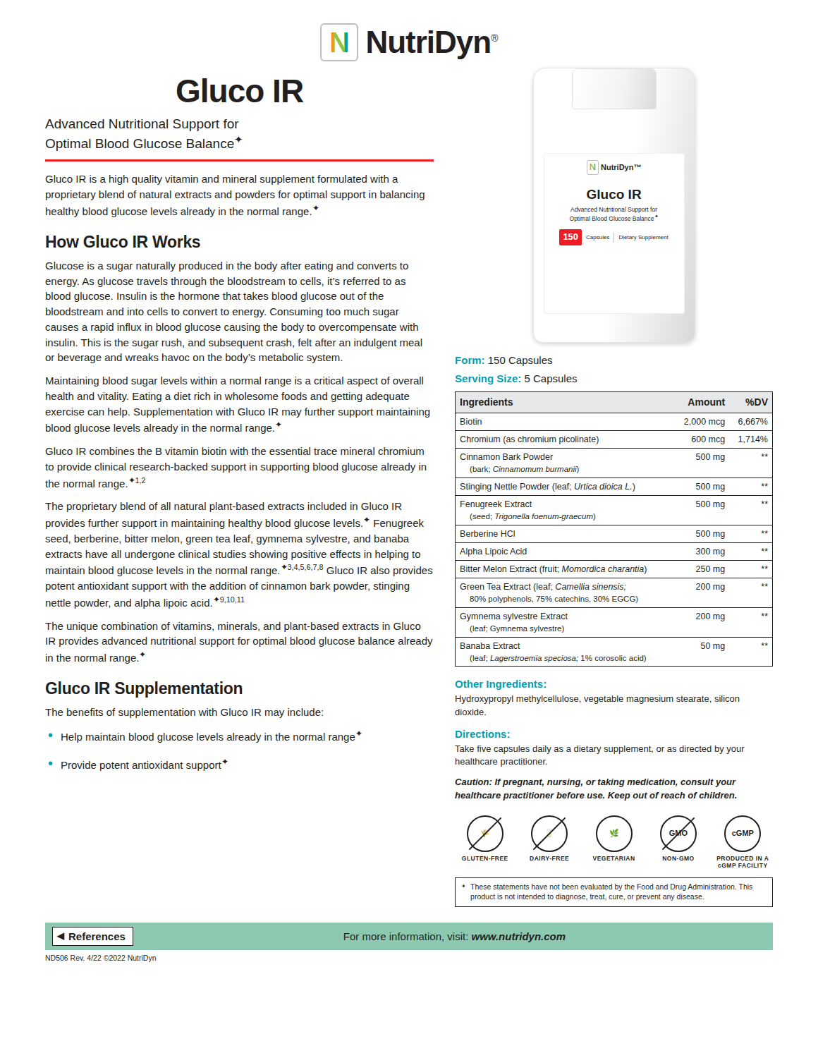N NutriDyn®
Gluco IR
Advanced Nutritional Support for
Optimal Blood Glucose Balance✦
Gluco IR is a high quality vitamin and mineral supplement formulated with a proprietary blend of natural extracts and powders for optimal support in balancing healthy blood glucose levels already in the normal range.✦
How Gluco IR Works
Glucose is a sugar naturally produced in the body after eating and converts to energy. As glucose travels through the bloodstream to cells, it’s referred to as blood glucose. Insulin is the hormone that takes blood glucose out of the bloodstream and into cells to convert to energy. Consuming too much sugar causes a rapid influx in blood glucose causing the body to overcompensate with insulin. This is the sugar rush, and subsequent crash, felt after an indulgent meal or beverage and wreaks havoc on the body’s metabolic system.
Maintaining blood sugar levels within a normal range is a critical aspect of overall health and vitality. Eating a diet rich in wholesome foods and getting adequate exercise can help. Supplementation with Gluco IR may further support maintaining blood glucose levels already in the normal range.✦
Gluco IR combines the B vitamin biotin with the essential trace mineral chromium to provide clinical research-backed support in supporting blood glucose already in the normal range.✦1,2
The proprietary blend of all natural plant-based extracts included in Gluco IR provides further support in maintaining healthy blood glucose levels.✦ Fenugreek seed, berberine, bitter melon, green tea leaf, gymnema sylvestre, and banaba extracts have all undergone clinical studies showing positive effects in helping to maintain blood glucose levels in the normal range.✦3,4,5,6,7,8 Gluco IR also provides potent antioxidant support with the addition of cinnamon bark powder, stinging nettle powder, and alpha lipoic acid.✦9,10,11
The unique combination of vitamins, minerals, and plant-based extracts in Gluco IR provides advanced nutritional support for optimal blood glucose balance already in the normal range.✦
Gluco IR Supplementation
The benefits of supplementation with Gluco IR may include:
Help maintain blood glucose levels already in the normal range✦
Provide potent antioxidant support✦
NNutriDyn™
Gluco IR
Advanced Nutritional Support for
Optimal Blood Glucose Balance✦
150 Capsules Dietary Supplement
Form: 150 Capsules
Serving Size: 5 Capsules
| Ingredients | Amount | %DV |
| --- | --- | --- |
| Biotin | 2,000 mcg | 6,667% |
| Chromium (as chromium picolinate) | 600 mcg | 1,714% |
| Cinnamon Bark Powder (bark; Cinnamomum burmanii ) | 500 mg | ** |
| Stinging Nettle Powder (leaf; Urtica dioica L. ) | 500 mg | ** |
| Fenugreek Extract (seed; Trigonella foenum-graecum ) | 500 mg | ** |
| Berberine HCl | 500 mg | ** |
| Alpha Lipoic Acid | 300 mg | ** |
| Bitter Melon Extract (fruit; Momordica charantia ) | 250 mg | ** |
| Green Tea Extract (leaf; Camellia sinensis; 80% polyphenols, 75% catechins, 30% EGCG) | 200 mg | ** |
| Gymnema sylvestre Extract (leaf; Gymnema sylvestre) | 200 mg | ** |
| Banaba Extract (leaf; Lagerstroemia speciosa; 1% corosolic acid) | 50 mg | ** |
Other Ingredients:
Hydroxypropyl methylcellulose, vegetable magnesium stearate, silicon dioxide.
Directions:
Take five capsules daily as a dietary supplement, or as directed by your healthcare practitioner.
Caution: If pregnant, nursing, or taking medication, consult your healthcare practitioner before use. Keep out of reach of children.
🌾
GLUTEN-FREE
🥛
DAIRY-FREE
🌿
VEGETARIAN
GMO
NON-GMO
cGMP
PRODUCED IN A
cGMP FACILITY
✦ These statements have not been evaluated by the Food and Drug Administration. This product is not intended to diagnose, treat, cure, or prevent any disease.
◀References For more information, visit: www.nutridyn.com
ND506 Rev. 4/22 ©2022 NutriDyn